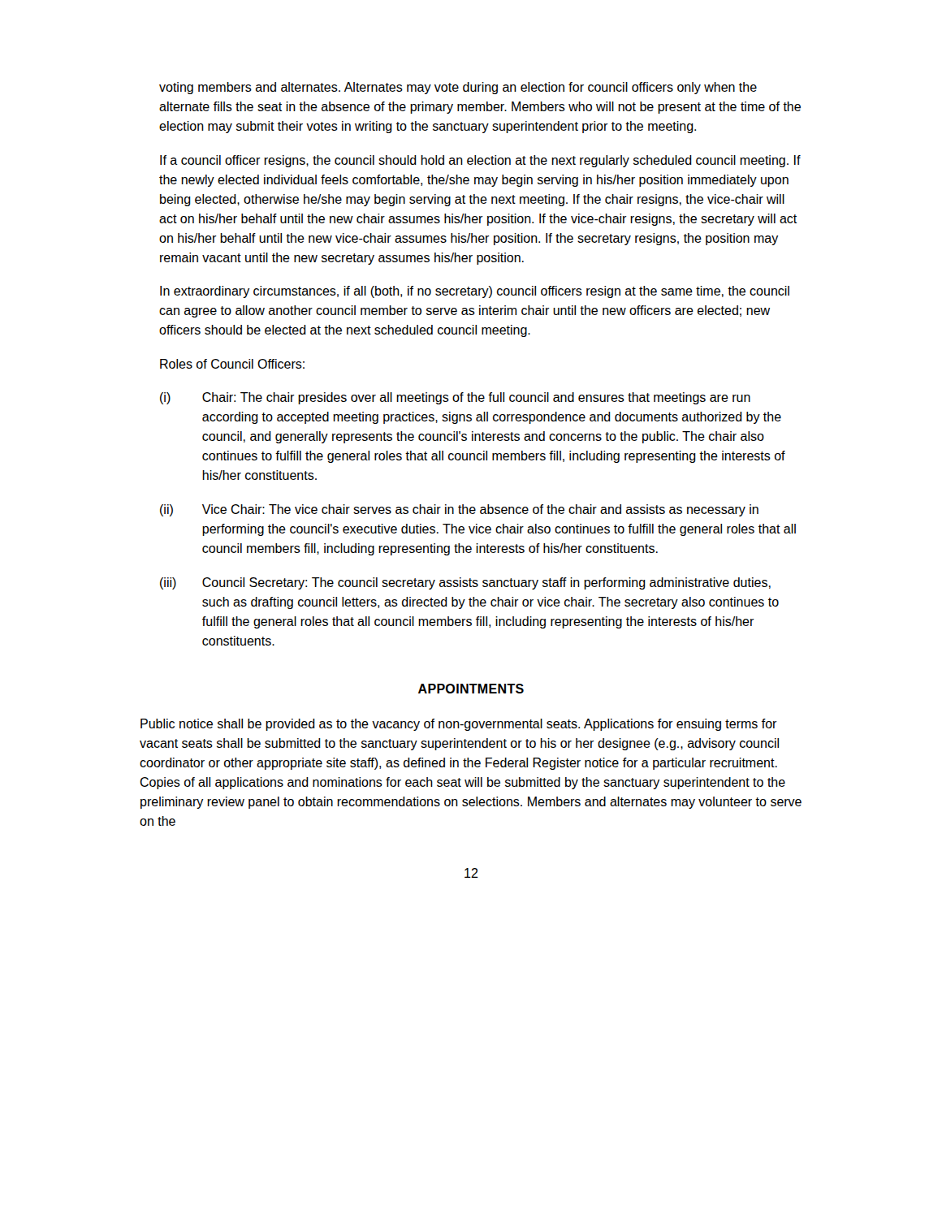voting members and alternates. Alternates may vote during an election for council officers only when the alternate fills the seat in the absence of the primary member. Members who will not be present at the time of the election may submit their votes in writing to the sanctuary superintendent prior to the meeting.
If a council officer resigns, the council should hold an election at the next regularly scheduled council meeting. If the newly elected individual feels comfortable, the/she may begin serving in his/her position immediately upon being elected, otherwise he/she may begin serving at the next meeting. If the chair resigns, the vice-chair will act on his/her behalf until the new chair assumes his/her position. If the vice-chair resigns, the secretary will act on his/her behalf until the new vice-chair assumes his/her position. If the secretary resigns, the position may remain vacant until the new secretary assumes his/her position.
In extraordinary circumstances, if all (both, if no secretary) council officers resign at the same time, the council can agree to allow another council member to serve as interim chair until the new officers are elected; new officers should be elected at the next scheduled council meeting.
Roles of Council Officers:
(i) Chair: The chair presides over all meetings of the full council and ensures that meetings are run according to accepted meeting practices, signs all correspondence and documents authorized by the council, and generally represents the council's interests and concerns to the public. The chair also continues to fulfill the general roles that all council members fill, including representing the interests of his/her constituents.
(ii) Vice Chair: The vice chair serves as chair in the absence of the chair and assists as necessary in performing the council's executive duties. The vice chair also continues to fulfill the general roles that all council members fill, including representing the interests of his/her constituents.
(iii) Council Secretary: The council secretary assists sanctuary staff in performing administrative duties, such as drafting council letters, as directed by the chair or vice chair. The secretary also continues to fulfill the general roles that all council members fill, including representing the interests of his/her constituents.
APPOINTMENTS
Public notice shall be provided as to the vacancy of non-governmental seats. Applications for ensuing terms for vacant seats shall be submitted to the sanctuary superintendent or to his or her designee (e.g., advisory council coordinator or other appropriate site staff), as defined in the Federal Register notice for a particular recruitment. Copies of all applications and nominations for each seat will be submitted by the sanctuary superintendent to the preliminary review panel to obtain recommendations on selections. Members and alternates may volunteer to serve on the
12